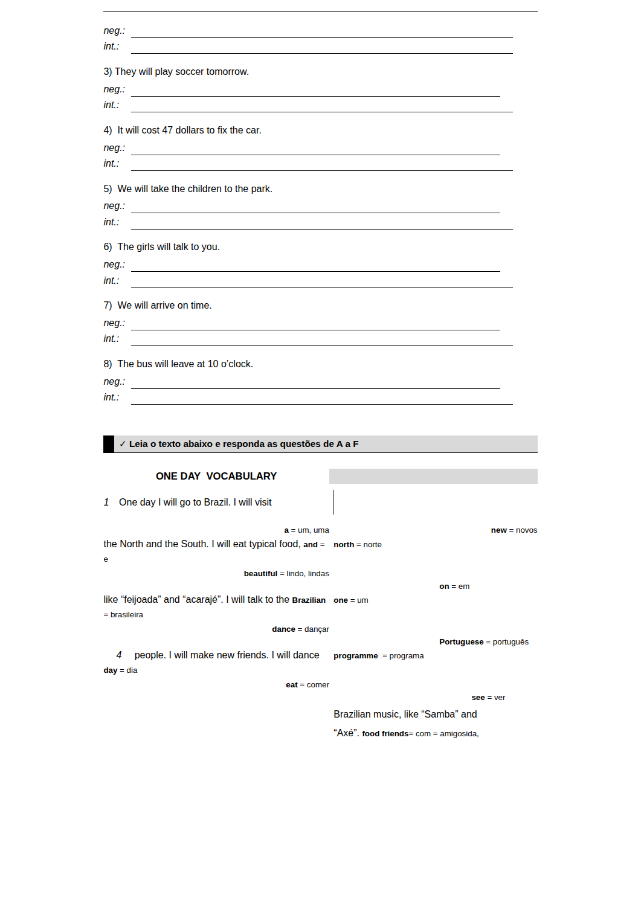neg.:
int.:
3) They will play soccer tomorrow.
neg.:
int.:
4) It will cost 47 dollars to fix the car.
neg.:
int.:
5) We will take the children to the park.
neg.:
int.:
6) The girls will talk to you.
neg.:
int.:
7) We will arrive on time.
neg.:
int.:
8) The bus will leave at 10 o’clock.
neg.:
int.:
✓ Leia o texto abaixo e responda as questões de A a F
ONE DAY VOCABULARY
1 One day I will go to Brazil. I will visit
a = um, uma
new = novos
the North and the South. I will eat typical food, and = e
north = norte
beautiful = lindo, lindas
on = em
like “feijoada” and “acarajé”. I will talk to the Brazilian = brasileira
one = um
dance = dançar
Portuguese = português
4people. I will make new friends. I will dance day = dia
programme = programa
eat = comer
see = ver
Brazilian music, like “Samba” and
“Axé”. food friends= com = amigosida,